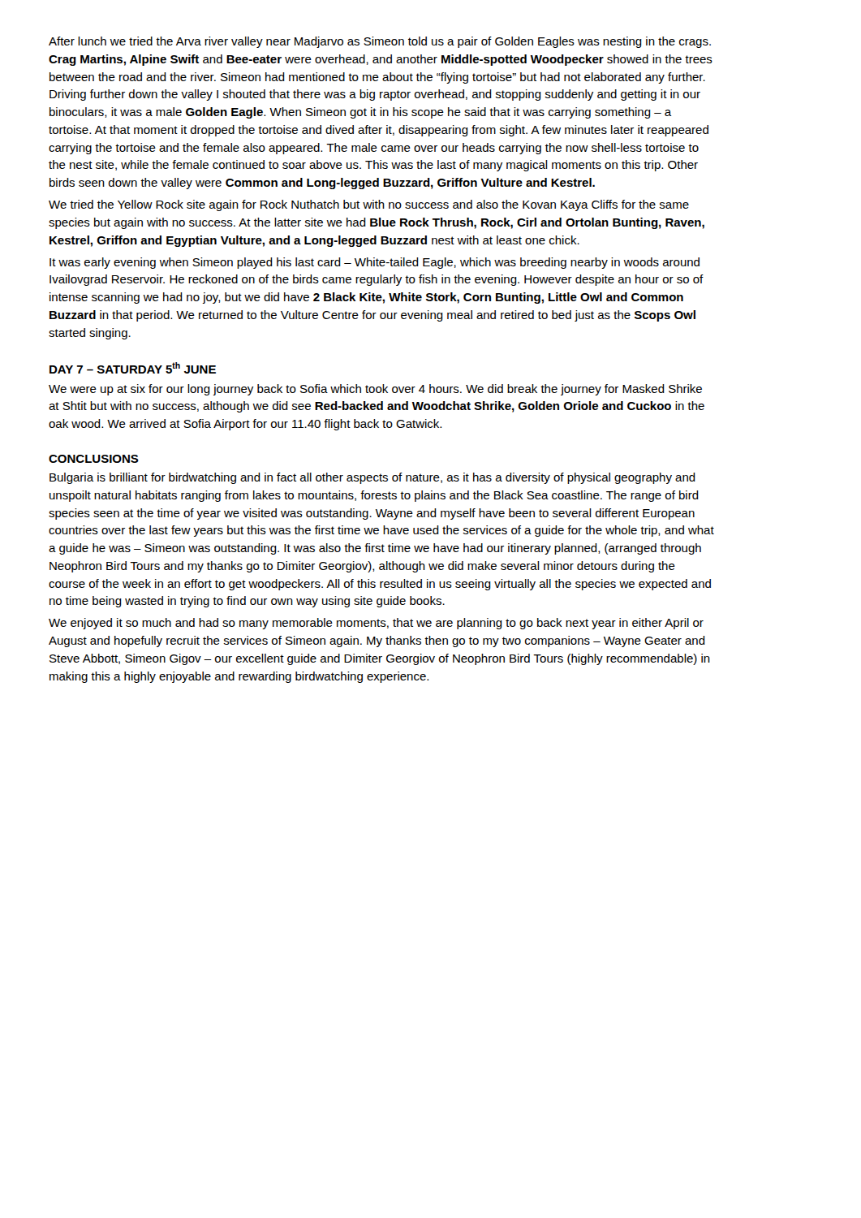After lunch we tried the Arva river valley near Madjarvo as Simeon told us a pair of Golden Eagles was nesting in the crags. Crag Martins, Alpine Swift and Bee-eater were overhead, and another Middle-spotted Woodpecker showed in the trees between the road and the river. Simeon had mentioned to me about the “flying tortoise” but had not elaborated any further. Driving further down the valley I shouted that there was a big raptor overhead, and stopping suddenly and getting it in our binoculars, it was a male Golden Eagle. When Simeon got it in his scope he said that it was carrying something – a tortoise. At that moment it dropped the tortoise and dived after it, disappearing from sight. A few minutes later it reappeared carrying the tortoise and the female also appeared. The male came over our heads carrying the now shell-less tortoise to the nest site, while the female continued to soar above us. This was the last of many magical moments on this trip. Other birds seen down the valley were Common and Long-legged Buzzard, Griffon Vulture and Kestrel.
We tried the Yellow Rock site again for Rock Nuthatch but with no success and also the Kovan Kaya Cliffs for the same species but again with no success. At the latter site we had Blue Rock Thrush, Rock, Cirl and Ortolan Bunting, Raven, Kestrel, Griffon and Egyptian Vulture, and a Long-legged Buzzard nest with at least one chick.
It was early evening when Simeon played his last card – White-tailed Eagle, which was breeding nearby in woods around Ivailovgrad Reservoir. He reckoned on of the birds came regularly to fish in the evening. However despite an hour or so of intense scanning we had no joy, but we did have 2 Black Kite, White Stork, Corn Bunting, Little Owl and Common Buzzard in that period. We returned to the Vulture Centre for our evening meal and retired to bed just as the Scops Owl started singing.
DAY 7 – SATURDAY 5th JUNE
We were up at six for our long journey back to Sofia which took over 4 hours. We did break the journey for Masked Shrike at Shtit but with no success, although we did see Red-backed and Woodchat Shrike, Golden Oriole and Cuckoo in the oak wood. We arrived at Sofia Airport for our 11.40 flight back to Gatwick.
CONCLUSIONS
Bulgaria is brilliant for birdwatching and in fact all other aspects of nature, as it has a diversity of physical geography and unspoilt natural habitats ranging from lakes to mountains, forests to plains and the Black Sea coastline. The range of bird species seen at the time of year we visited was outstanding. Wayne and myself have been to several different European countries over the last few years but this was the first time we have used the services of a guide for the whole trip, and what a guide he was – Simeon was outstanding. It was also the first time we have had our itinerary planned, (arranged through Neophron Bird Tours and my thanks go to Dimiter Georgiov), although we did make several minor detours during the course of the week in an effort to get woodpeckers. All of this resulted in us seeing virtually all the species we expected and no time being wasted in trying to find our own way using site guide books.
We enjoyed it so much and had so many memorable moments, that we are planning to go back next year in either April or August and hopefully recruit the services of Simeon again. My thanks then go to my two companions – Wayne Geater and Steve Abbott, Simeon Gigov – our excellent guide and Dimiter Georgiov of Neophron Bird Tours (highly recommendable) in making this a highly enjoyable and rewarding birdwatching experience.